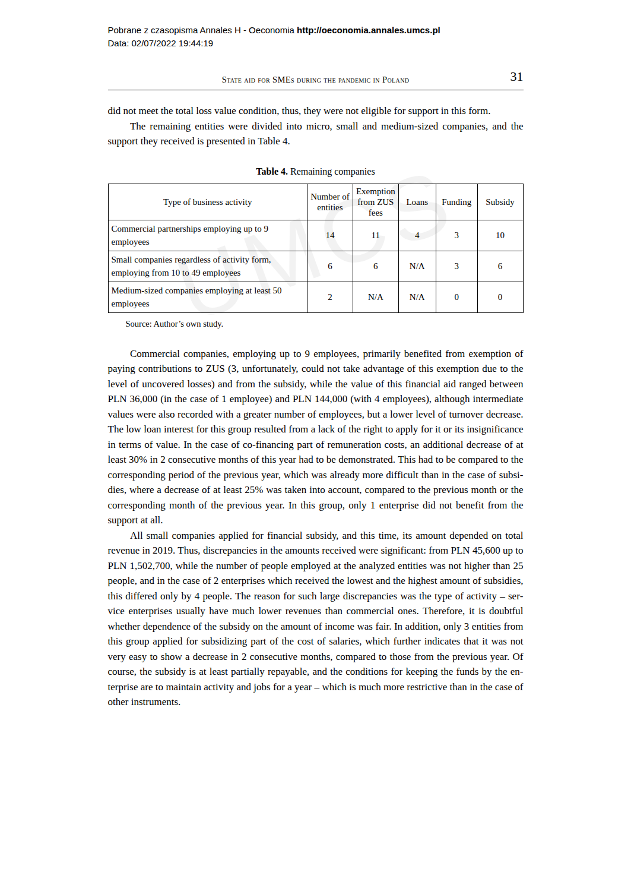UMCS
Pobrane z czasopisma Annales H - Oeconomia http://oeconomia.annales.umcs.pl
Data: 02/07/2022 19:44:19
State aid for SMEs during the pandemic in Poland
31
did not meet the total loss value condition, thus, they were not eligible for support in this form.
The remaining entities were divided into micro, small and medium-sized companies, and the support they received is presented in Table 4.
Table 4. Remaining companies
| Type of business activity | Number of entities | Exemption from ZUS fees | Loans | Funding | Subsidy |
| --- | --- | --- | --- | --- | --- |
| Commercial partnerships employing up to 9 employees | 14 | 11 | 4 | 3 | 10 |
| Small companies regardless of activity form, employing from 10 to 49 employees | 6 | 6 | N/A | 3 | 6 |
| Medium-sized companies employing at least 50 employees | 2 | N/A | N/A | 0 | 0 |
Source: Author’s own study.
Commercial companies, employing up to 9 employees, primarily benefited from exemption of paying contributions to ZUS (3, unfortunately, could not take advantage of this exemption due to the level of uncovered losses) and from the subsidy, while the value of this financial aid ranged between PLN 36,000 (in the case of 1 employee) and PLN 144,000 (with 4 employees), although intermediate values were also recorded with a greater number of employees, but a lower level of turnover decrease. The low loan interest for this group resulted from a lack of the right to apply for it or its insignificance in terms of value. In the case of co-financing part of remuneration costs, an additional decrease of at least 30% in 2 consecutive months of this year had to be demonstrated. This had to be compared to the corresponding period of the previous year, which was already more difficult than in the case of subsidies, where a decrease of at least 25% was taken into account, compared to the previous month or the corresponding month of the previous year. In this group, only 1 enterprise did not benefit from the support at all.
All small companies applied for financial subsidy, and this time, its amount depended on total revenue in 2019. Thus, discrepancies in the amounts received were significant: from PLN 45,600 up to PLN 1,502,700, while the number of people employed at the analyzed entities was not higher than 25 people, and in the case of 2 enterprises which received the lowest and the highest amount of subsidies, this differed only by 4 people. The reason for such large discrepancies was the type of activity – service enterprises usually have much lower revenues than commercial ones. Therefore, it is doubtful whether dependence of the subsidy on the amount of income was fair. In addition, only 3 entities from this group applied for subsidizing part of the cost of salaries, which further indicates that it was not very easy to show a decrease in 2 consecutive months, compared to those from the previous year. Of course, the subsidy is at least partially repayable, and the conditions for keeping the funds by the enterprise are to maintain activity and jobs for a year – which is much more restrictive than in the case of other instruments.